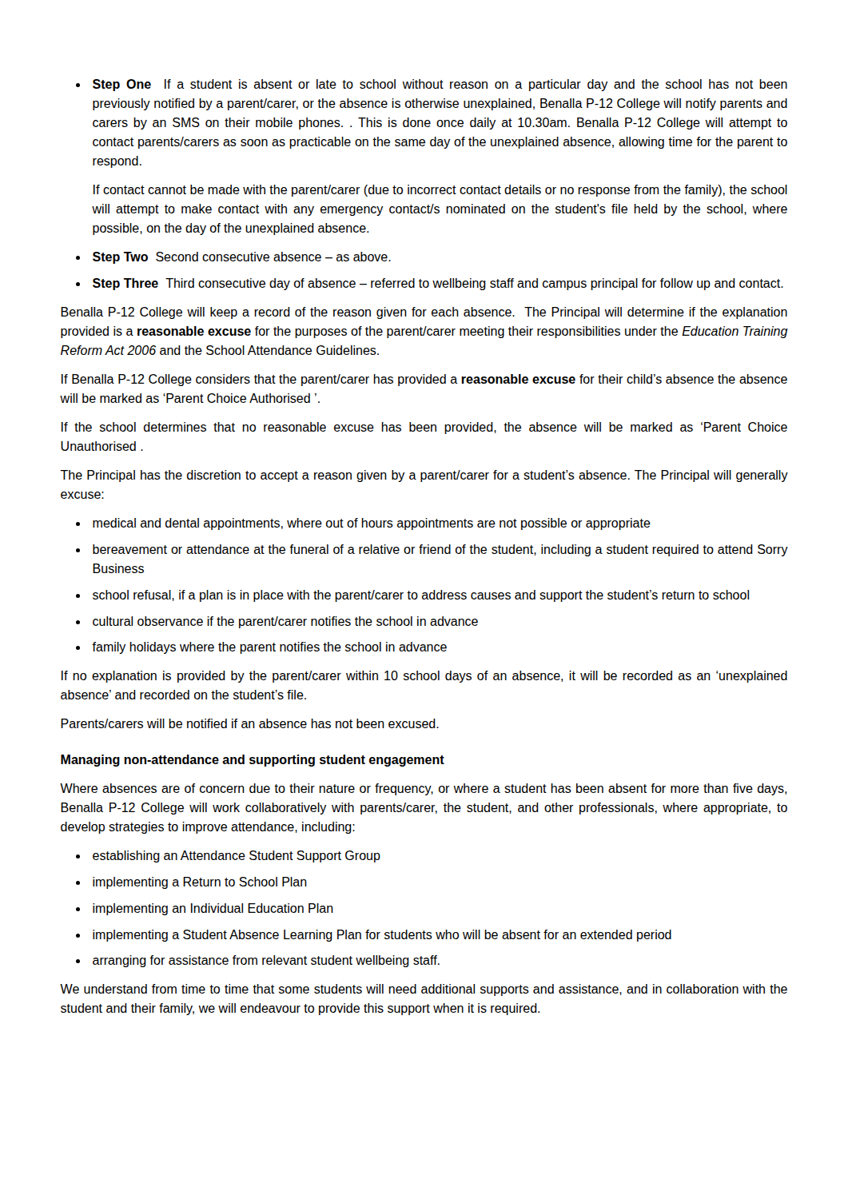Step One If a student is absent or late to school without reason on a particular day and the school has not been previously notified by a parent/carer, or the absence is otherwise unexplained, Benalla P-12 College will notify parents and carers by an SMS on their mobile phones. . This is done once daily at 10.30am. Benalla P-12 College will attempt to contact parents/carers as soon as practicable on the same day of the unexplained absence, allowing time for the parent to respond.
If contact cannot be made with the parent/carer (due to incorrect contact details or no response from the family), the school will attempt to make contact with any emergency contact/s nominated on the student's file held by the school, where possible, on the day of the unexplained absence.
Step Two Second consecutive absence – as above.
Step Three Third consecutive day of absence – referred to wellbeing staff and campus principal for follow up and contact.
Benalla P-12 College will keep a record of the reason given for each absence. The Principal will determine if the explanation provided is a reasonable excuse for the purposes of the parent/carer meeting their responsibilities under the Education Training Reform Act 2006 and the School Attendance Guidelines.
If Benalla P-12 College considers that the parent/carer has provided a reasonable excuse for their child’s absence the absence will be marked as ‘Parent Choice Authorised ’.
If the school determines that no reasonable excuse has been provided, the absence will be marked as ‘Parent Choice Unauthorised .
The Principal has the discretion to accept a reason given by a parent/carer for a student’s absence. The Principal will generally excuse:
medical and dental appointments, where out of hours appointments are not possible or appropriate
bereavement or attendance at the funeral of a relative or friend of the student, including a student required to attend Sorry Business
school refusal, if a plan is in place with the parent/carer to address causes and support the student’s return to school
cultural observance if the parent/carer notifies the school in advance
family holidays where the parent notifies the school in advance
If no explanation is provided by the parent/carer within 10 school days of an absence, it will be recorded as an ‘unexplained absence’ and recorded on the student’s file.
Parents/carers will be notified if an absence has not been excused.
Managing non-attendance and supporting student engagement
Where absences are of concern due to their nature or frequency, or where a student has been absent for more than five days, Benalla P-12 College will work collaboratively with parents/carer, the student, and other professionals, where appropriate, to develop strategies to improve attendance, including:
establishing an Attendance Student Support Group
implementing a Return to School Plan
implementing an Individual Education Plan
implementing a Student Absence Learning Plan for students who will be absent for an extended period
arranging for assistance from relevant student wellbeing staff.
We understand from time to time that some students will need additional supports and assistance, and in collaboration with the student and their family, we will endeavour to provide this support when it is required.